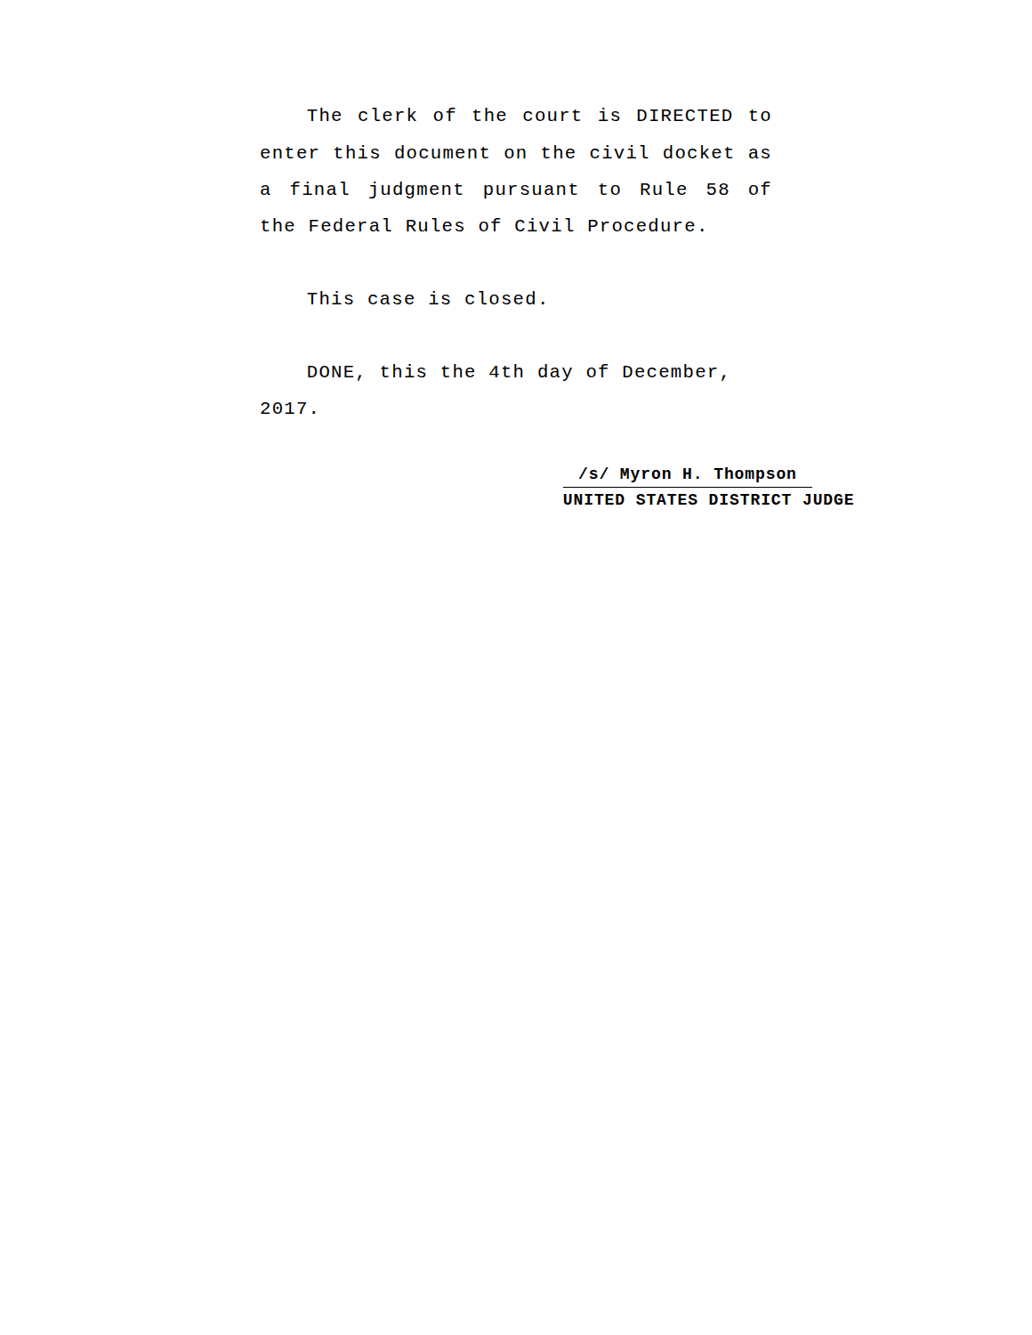The clerk of the court is DIRECTED to enter this document on the civil docket as a final judgment pursuant to Rule 58 of the Federal Rules of Civil Procedure.
This case is closed.
DONE, this the 4th day of December, 2017.
/s/ Myron H. Thompson UNITED STATES DISTRICT JUDGE